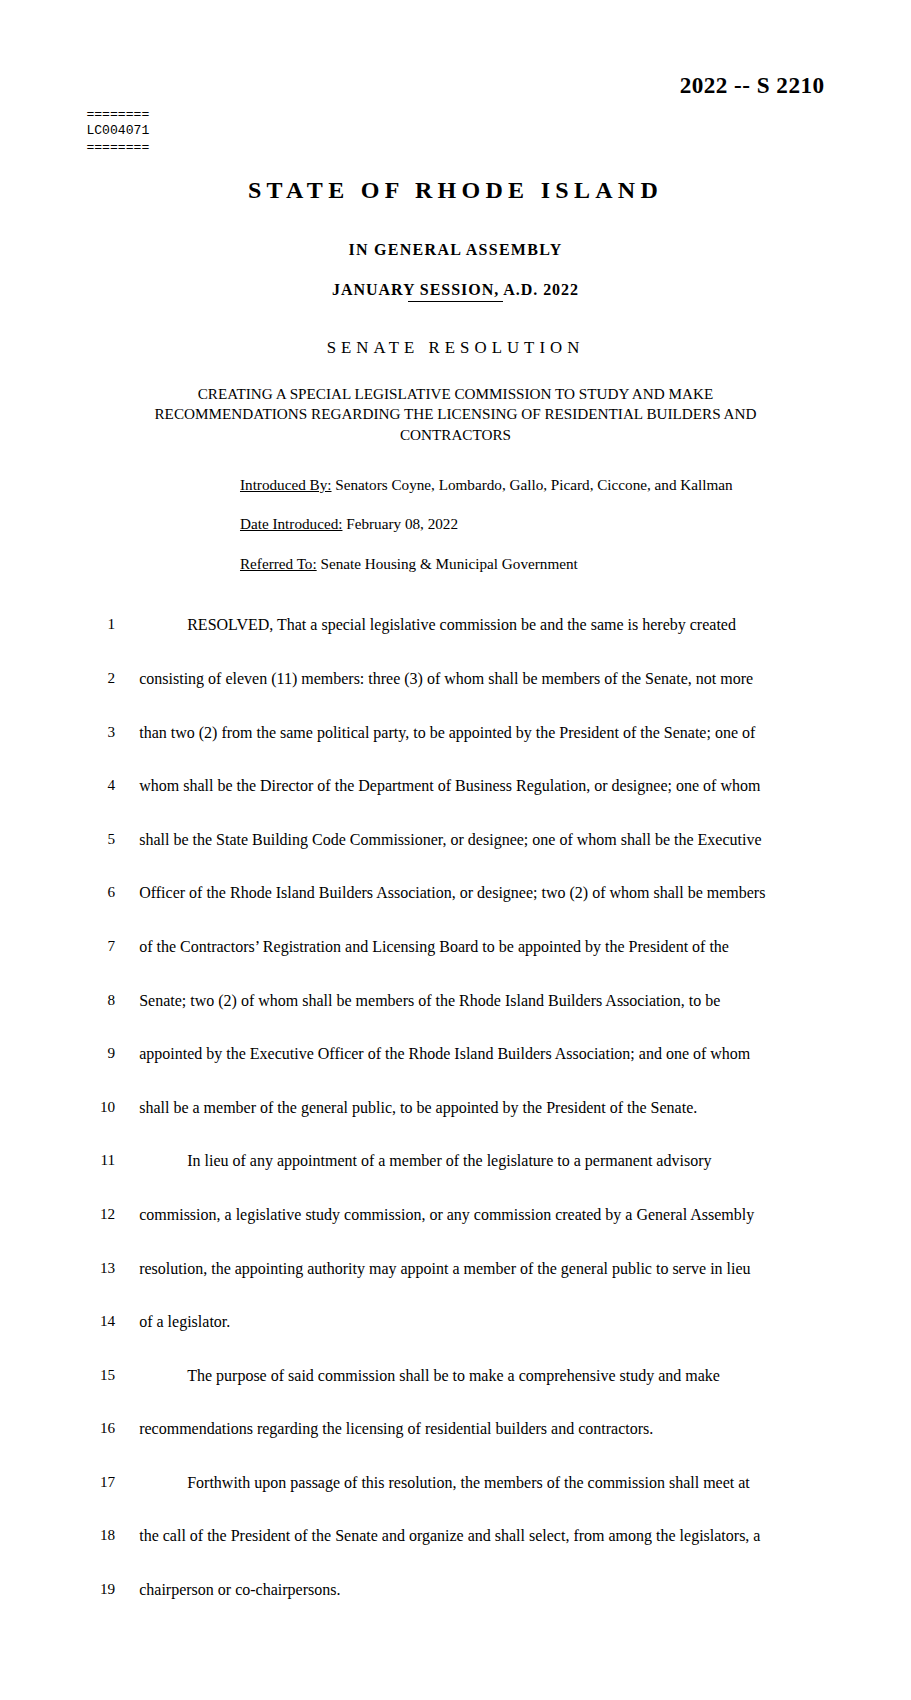2022 -- S 2210
========
LC004071
========
STATE OF RHODE ISLAND
IN GENERAL ASSEMBLY
JANUARY SESSION, A.D. 2022
SENATE RESOLUTION
Creating a Special Legislative Commission to Study and Make Recommendations Regarding the Licensing of Residential Builders and Contractors
Introduced By: Senators Coyne, Lombardo, Gallo, Picard, Ciccone, and Kallman
Date Introduced: February 08, 2022
Referred To: Senate Housing & Municipal Government
RESOLVED, That a special legislative commission be and the same is hereby created
consisting of eleven (11) members: three (3) of whom shall be members of the Senate, not more
than two (2) from the same political party, to be appointed by the President of the Senate; one of
whom shall be the Director of the Department of Business Regulation, or designee; one of whom
shall be the State Building Code Commissioner, or designee; one of whom shall be the Executive
Officer of the Rhode Island Builders Association, or designee; two (2) of whom shall be members
of the Contractors’ Registration and Licensing Board to be appointed by the President of the
Senate; two (2) of whom shall be members of the Rhode Island Builders Association, to be
appointed by the Executive Officer of the Rhode Island Builders Association; and one of whom
shall be a member of the general public, to be appointed by the President of the Senate.
In lieu of any appointment of a member of the legislature to a permanent advisory
commission, a legislative study commission, or any commission created by a General Assembly
resolution, the appointing authority may appoint a member of the general public to serve in lieu
of a legislator.
The purpose of said commission shall be to make a comprehensive study and make
recommendations regarding the licensing of residential builders and contractors.
Forthwith upon passage of this resolution, the members of the commission shall meet at
the call of the President of the Senate and organize and shall select, from among the legislators, a
chairperson or co-chairpersons.